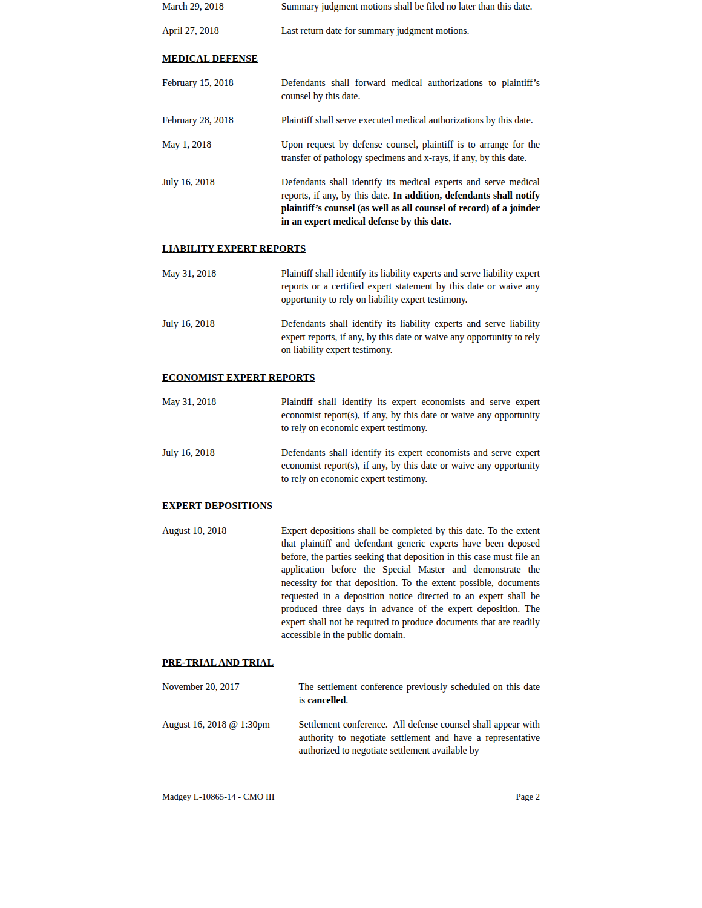March 29, 2018
Summary judgment motions shall be filed no later than this date.
April 27, 2018
Last return date for summary judgment motions.
MEDICAL DEFENSE
February 15, 2018
Defendants shall forward medical authorizations to plaintiff’s counsel by this date.
February 28, 2018
Plaintiff shall serve executed medical authorizations by this date.
May 1, 2018
Upon request by defense counsel, plaintiff is to arrange for the transfer of pathology specimens and x-rays, if any, by this date.
July 16, 2018
Defendants shall identify its medical experts and serve medical reports, if any, by this date. In addition, defendants shall notify plaintiff’s counsel (as well as all counsel of record) of a joinder in an expert medical defense by this date.
LIABILITY EXPERT REPORTS
May 31, 2018
Plaintiff shall identify its liability experts and serve liability expert reports or a certified expert statement by this date or waive any opportunity to rely on liability expert testimony.
July 16, 2018
Defendants shall identify its liability experts and serve liability expert reports, if any, by this date or waive any opportunity to rely on liability expert testimony.
ECONOMIST EXPERT REPORTS
May 31, 2018
Plaintiff shall identify its expert economists and serve expert economist report(s), if any, by this date or waive any opportunity to rely on economic expert testimony.
July 16, 2018
Defendants shall identify its expert economists and serve expert economist report(s), if any, by this date or waive any opportunity to rely on economic expert testimony.
EXPERT DEPOSITIONS
August 10, 2018
Expert depositions shall be completed by this date. To the extent that plaintiff and defendant generic experts have been deposed before, the parties seeking that deposition in this case must file an application before the Special Master and demonstrate the necessity for that deposition. To the extent possible, documents requested in a deposition notice directed to an expert shall be produced three days in advance of the expert deposition. The expert shall not be required to produce documents that are readily accessible in the public domain.
PRE-TRIAL AND TRIAL
November 20, 2017
The settlement conference previously scheduled on this date is cancelled.
August 16, 2018 @ 1:30pm
Settlement conference. All defense counsel shall appear with authority to negotiate settlement and have a representative authorized to negotiate settlement available by
Madgey L-10865-14 - CMO III Page 2